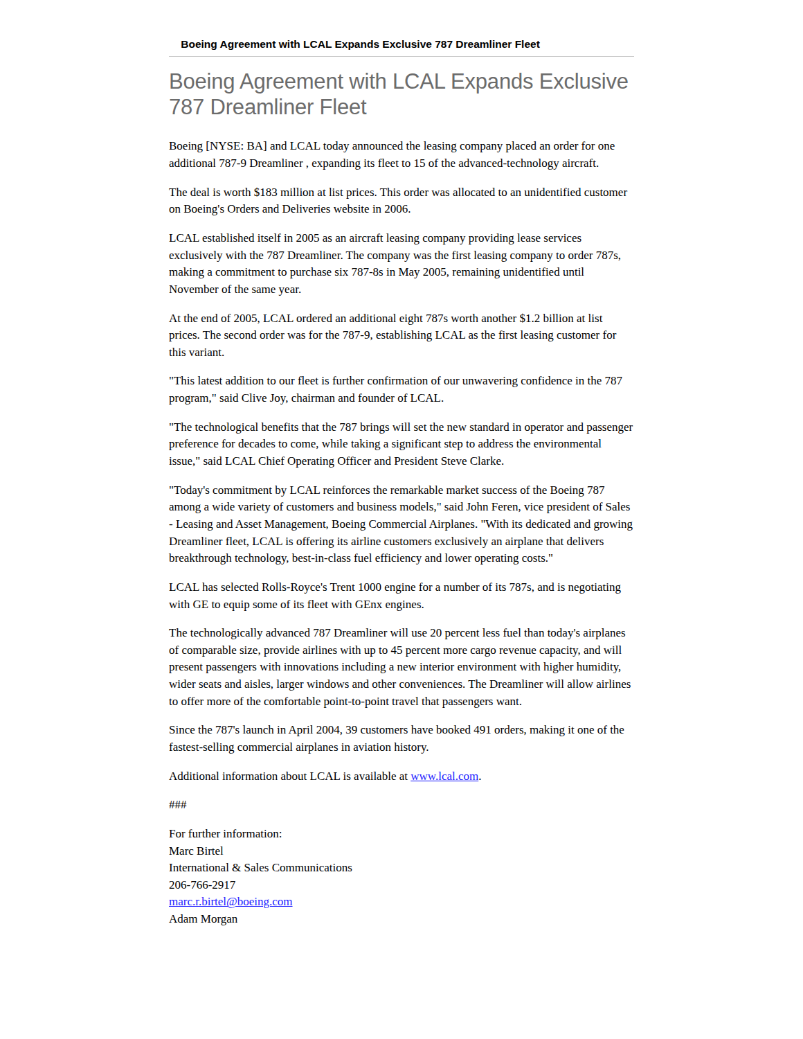Boeing Agreement with LCAL Expands Exclusive 787 Dreamliner Fleet
Boeing Agreement with LCAL Expands Exclusive 787 Dreamliner Fleet
Boeing [NYSE: BA] and LCAL today announced the leasing company placed an order for one additional 787-9 Dreamliner , expanding its fleet to 15 of the advanced-technology aircraft.
The deal is worth $183 million at list prices. This order was allocated to an unidentified customer on Boeing's Orders and Deliveries website in 2006.
LCAL established itself in 2005 as an aircraft leasing company providing lease services exclusively with the 787 Dreamliner. The company was the first leasing company to order 787s, making a commitment to purchase six 787-8s in May 2005, remaining unidentified until November of the same year.
At the end of 2005, LCAL ordered an additional eight 787s worth another $1.2 billion at list prices. The second order was for the 787-9, establishing LCAL as the first leasing customer for this variant.
"This latest addition to our fleet is further confirmation of our unwavering confidence in the 787 program," said Clive Joy, chairman and founder of LCAL.
"The technological benefits that the 787 brings will set the new standard in operator and passenger preference for decades to come, while taking a significant step to address the environmental issue," said LCAL Chief Operating Officer and President Steve Clarke.
"Today's commitment by LCAL reinforces the remarkable market success of the Boeing 787 among a wide variety of customers and business models," said John Feren, vice president of Sales - Leasing and Asset Management, Boeing Commercial Airplanes. "With its dedicated and growing Dreamliner fleet, LCAL is offering its airline customers exclusively an airplane that delivers breakthrough technology, best-in-class fuel efficiency and lower operating costs."
LCAL has selected Rolls-Royce's Trent 1000 engine for a number of its 787s, and is negotiating with GE to equip some of its fleet with GEnx engines.
The technologically advanced 787 Dreamliner will use 20 percent less fuel than today's airplanes of comparable size, provide airlines with up to 45 percent more cargo revenue capacity, and will present passengers with innovations including a new interior environment with higher humidity, wider seats and aisles, larger windows and other conveniences. The Dreamliner will allow airlines to offer more of the comfortable point-to-point travel that passengers want.
Since the 787's launch in April 2004, 39 customers have booked 491 orders, making it one of the fastest-selling commercial airplanes in aviation history.
Additional information about LCAL is available at www.lcal.com.
###
For further information:
Marc Birtel
International & Sales Communications
206-766-2917
marc.r.birtel@boeing.com
Adam Morgan